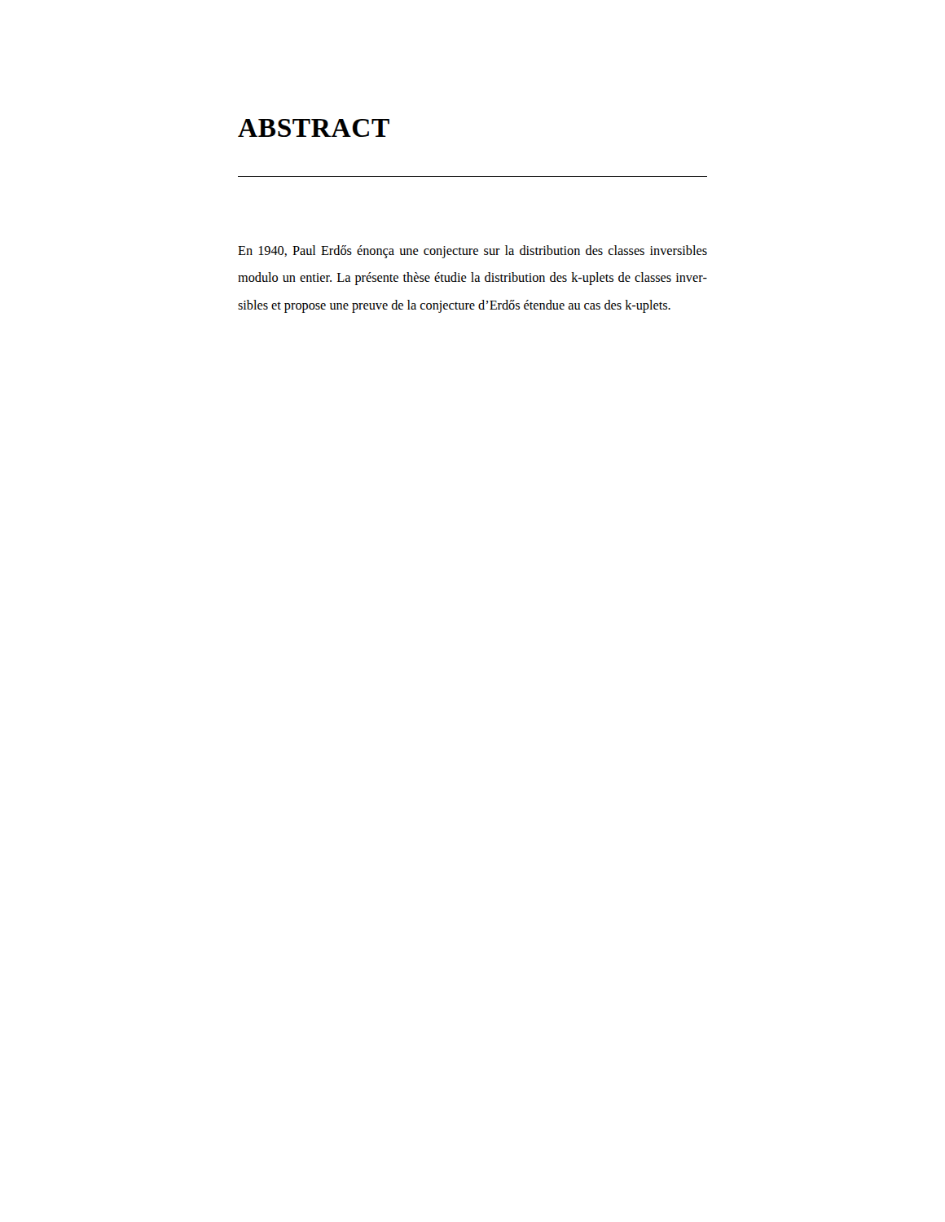ABSTRACT
En 1940, Paul Erdős énonça une conjecture sur la distribution des classes inversibles modulo un entier. La présente thèse étudie la distribution des k-uplets de classes inversibles et propose une preuve de la conjecture d’Erdős étendue au cas des k-uplets.